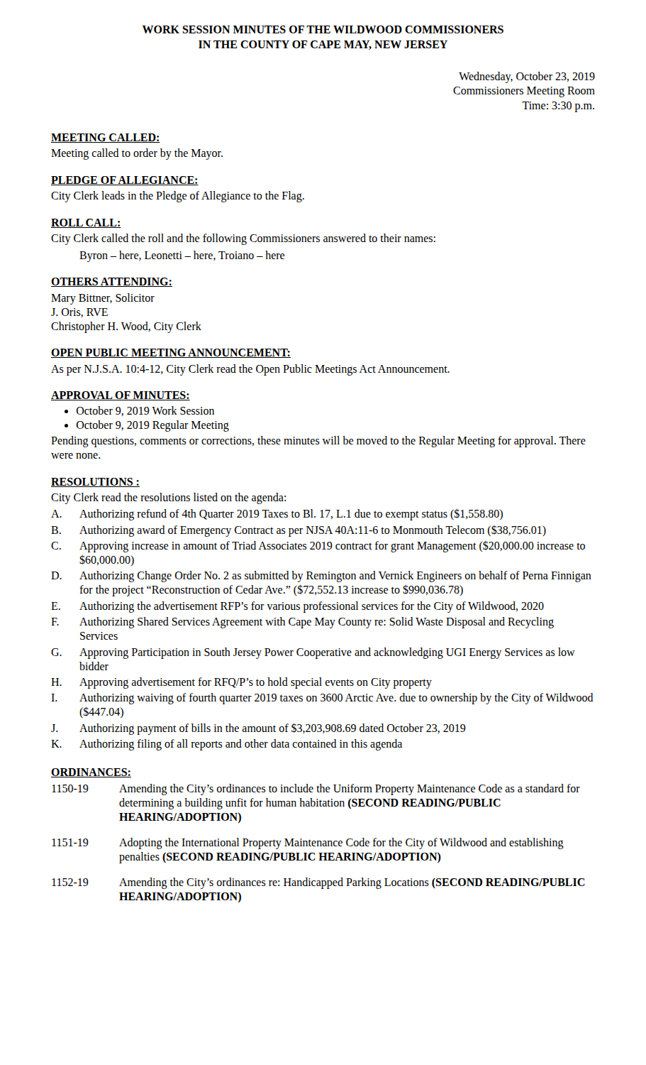WORK SESSION MINUTES OF THE WILDWOOD COMMISSIONERS
IN THE COUNTY OF CAPE MAY, NEW JERSEY
Wednesday, October 23, 2019
Commissioners Meeting Room
Time: 3:30 p.m.
MEETING CALLED:
Meeting called to order by the Mayor.
PLEDGE OF ALLEGIANCE:
City Clerk leads in the Pledge of Allegiance to the Flag.
ROLL CALL:
City Clerk called the roll and the following Commissioners answered to their names:
Byron – here, Leonetti – here, Troiano – here
OTHERS ATTENDING:
Mary Bittner, Solicitor
J. Oris, RVE
Christopher H. Wood, City Clerk
OPEN PUBLIC MEETING ANNOUNCEMENT:
As per N.J.S.A. 10:4-12, City Clerk read the Open Public Meetings Act Announcement.
APPROVAL OF MINUTES:
October 9, 2019 Work Session
October 9, 2019 Regular Meeting
Pending questions, comments or corrections, these minutes will be moved to the Regular Meeting for approval. There were none.
RESOLUTIONS :
City Clerk read the resolutions listed on the agenda:
| A. | Authorizing refund of 4th Quarter 2019 Taxes to Bl. 17, L.1 due to exempt status ($1,558.80) |
| B. | Authorizing award of Emergency Contract as per NJSA 40A:11-6 to Monmouth Telecom ($38,756.01) |
| C. | Approving increase in amount of Triad Associates 2019 contract for grant Management ($20,000.00 increase to $60,000.00) |
| D. | Authorizing Change Order No. 2 as submitted by Remington and Vernick Engineers on behalf of Perna Finnigan for the project “Reconstruction of Cedar Ave.” ($72,552.13 increase to $990,036.78) |
| E. | Authorizing the advertisement RFP’s for various professional services for the City of Wildwood, 2020 |
| F. | Authorizing Shared Services Agreement with Cape May County re: Solid Waste Disposal and Recycling Services |
| G. | Approving Participation in South Jersey Power Cooperative and acknowledging UGI Energy Services as low bidder |
| H. | Approving advertisement for RFQ/P’s to hold special events on City property |
| I. | Authorizing waiving of fourth quarter 2019 taxes on 3600 Arctic Ave. due to ownership by the City of Wildwood ($447.04) |
| J. | Authorizing payment of bills in the amount of $3,203,908.69 dated October 23, 2019 |
| K. | Authorizing filing of all reports and other data contained in this agenda |
ORDINANCES:
| 1150-19 | Amending the City’s ordinances to include the Uniform Property Maintenance Code as a standard for determining a building unfit for human habitation (SECOND READING/PUBLIC HEARING/ADOPTION) |
| 1151-19 | Adopting the International Property Maintenance Code for the City of Wildwood and establishing penalties (SECOND READING/PUBLIC HEARING/ADOPTION) |
| 1152-19 | Amending the City’s ordinances re: Handicapped Parking Locations (SECOND READING/PUBLIC HEARING/ADOPTION) |